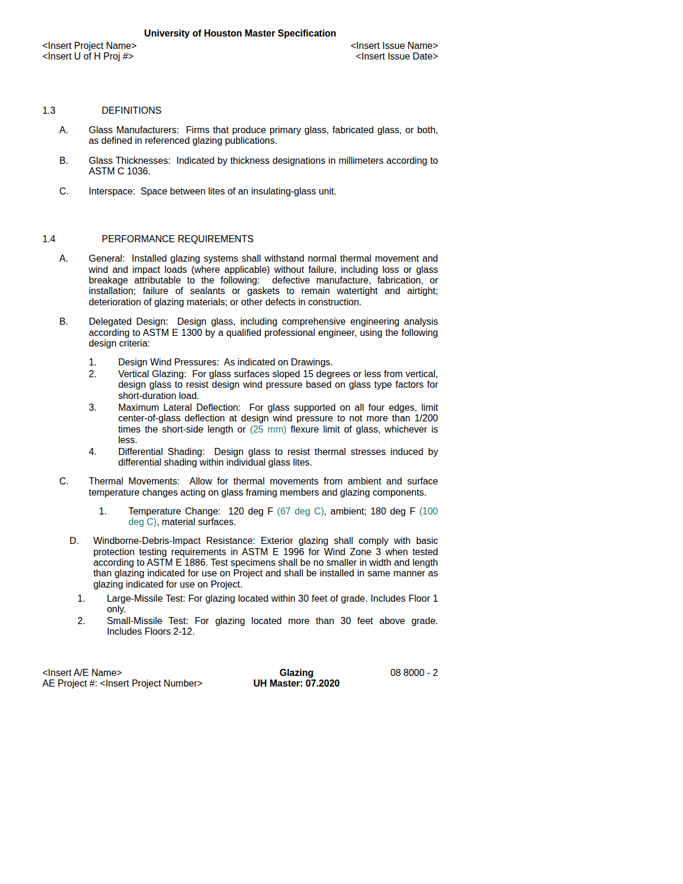University of Houston Master Specification
<Insert Project Name>
<Insert Issue Name>
<Insert U of H Proj #>
<Insert Issue Date>
1.3
DEFINITIONS
A.
Glass Manufacturers: Firms that produce primary glass, fabricated glass, or both, as defined in referenced glazing publications.
B.
Glass Thicknesses: Indicated by thickness designations in millimeters according to ASTM C 1036.
C.
Interspace: Space between lites of an insulating-glass unit.
1.4
PERFORMANCE REQUIREMENTS
A.
General: Installed glazing systems shall withstand normal thermal movement and wind and impact loads (where applicable) without failure, including loss or glass breakage attributable to the following: defective manufacture, fabrication, or installation; failure of sealants or gaskets to remain watertight and airtight; deterioration of glazing materials; or other defects in construction.
B.
Delegated Design: Design glass, including comprehensive engineering analysis according to ASTM E 1300 by a qualified professional engineer, using the following design criteria:
1.
Design Wind Pressures: As indicated on Drawings.
2.
Vertical Glazing: For glass surfaces sloped 15 degrees or less from vertical, design glass to resist design wind pressure based on glass type factors for short-duration load.
3.
Maximum Lateral Deflection: For glass supported on all four edges, limit center-of-glass deflection at design wind pressure to not more than 1/200 times the short-side length or (25 mm) flexure limit of glass, whichever is less.
4.
Differential Shading: Design glass to resist thermal stresses induced by differential shading within individual glass lites.
C.
Thermal Movements: Allow for thermal movements from ambient and surface temperature changes acting on glass framing members and glazing components.
1.
Temperature Change: 120 deg F (67 deg C), ambient; 180 deg F (100 deg C), material surfaces.
D.
Windborne-Debris-Impact Resistance: Exterior glazing shall comply with basic protection testing requirements in ASTM E 1996 for Wind Zone 3 when tested according to ASTM E 1886. Test specimens shall be no smaller in width and length than glazing indicated for use on Project and shall be installed in same manner as glazing indicated for use on Project.
1.
Large-Missile Test: For glazing located within 30 feet of grade. Includes Floor 1 only.
2.
Small-Missile Test: For glazing located more than 30 feet above grade. Includes Floors 2-12.
<Insert A/E Name>
AE Project #: <Insert Project Number>
Glazing
UH Master: 07.2020
08 8000 - 2